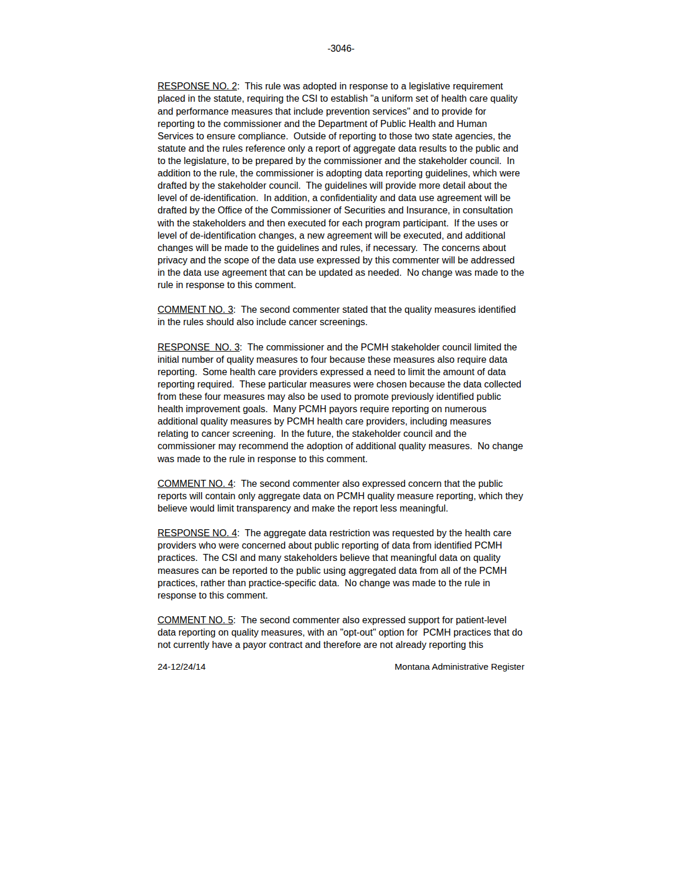-3046-
RESPONSE NO. 2: This rule was adopted in response to a legislative requirement placed in the statute, requiring the CSI to establish "a uniform set of health care quality and performance measures that include prevention services" and to provide for reporting to the commissioner and the Department of Public Health and Human Services to ensure compliance. Outside of reporting to those two state agencies, the statute and the rules reference only a report of aggregate data results to the public and to the legislature, to be prepared by the commissioner and the stakeholder council. In addition to the rule, the commissioner is adopting data reporting guidelines, which were drafted by the stakeholder council. The guidelines will provide more detail about the level of de-identification. In addition, a confidentiality and data use agreement will be drafted by the Office of the Commissioner of Securities and Insurance, in consultation with the stakeholders and then executed for each program participant. If the uses or level of de-identification changes, a new agreement will be executed, and additional changes will be made to the guidelines and rules, if necessary. The concerns about privacy and the scope of the data use expressed by this commenter will be addressed in the data use agreement that can be updated as needed. No change was made to the rule in response to this comment.
COMMENT NO. 3: The second commenter stated that the quality measures identified in the rules should also include cancer screenings.
RESPONSE NO. 3: The commissioner and the PCMH stakeholder council limited the initial number of quality measures to four because these measures also require data reporting. Some health care providers expressed a need to limit the amount of data reporting required. These particular measures were chosen because the data collected from these four measures may also be used to promote previously identified public health improvement goals. Many PCMH payors require reporting on numerous additional quality measures by PCMH health care providers, including measures relating to cancer screening. In the future, the stakeholder council and the commissioner may recommend the adoption of additional quality measures. No change was made to the rule in response to this comment.
COMMENT NO. 4: The second commenter also expressed concern that the public reports will contain only aggregate data on PCMH quality measure reporting, which they believe would limit transparency and make the report less meaningful.
RESPONSE NO. 4: The aggregate data restriction was requested by the health care providers who were concerned about public reporting of data from identified PCMH practices. The CSI and many stakeholders believe that meaningful data on quality measures can be reported to the public using aggregated data from all of the PCMH practices, rather than practice-specific data. No change was made to the rule in response to this comment.
COMMENT NO. 5: The second commenter also expressed support for patient-level data reporting on quality measures, with an "opt-out" option for PCMH practices that do not currently have a payor contract and therefore are not already reporting this
24-12/24/14 Montana Administrative Register